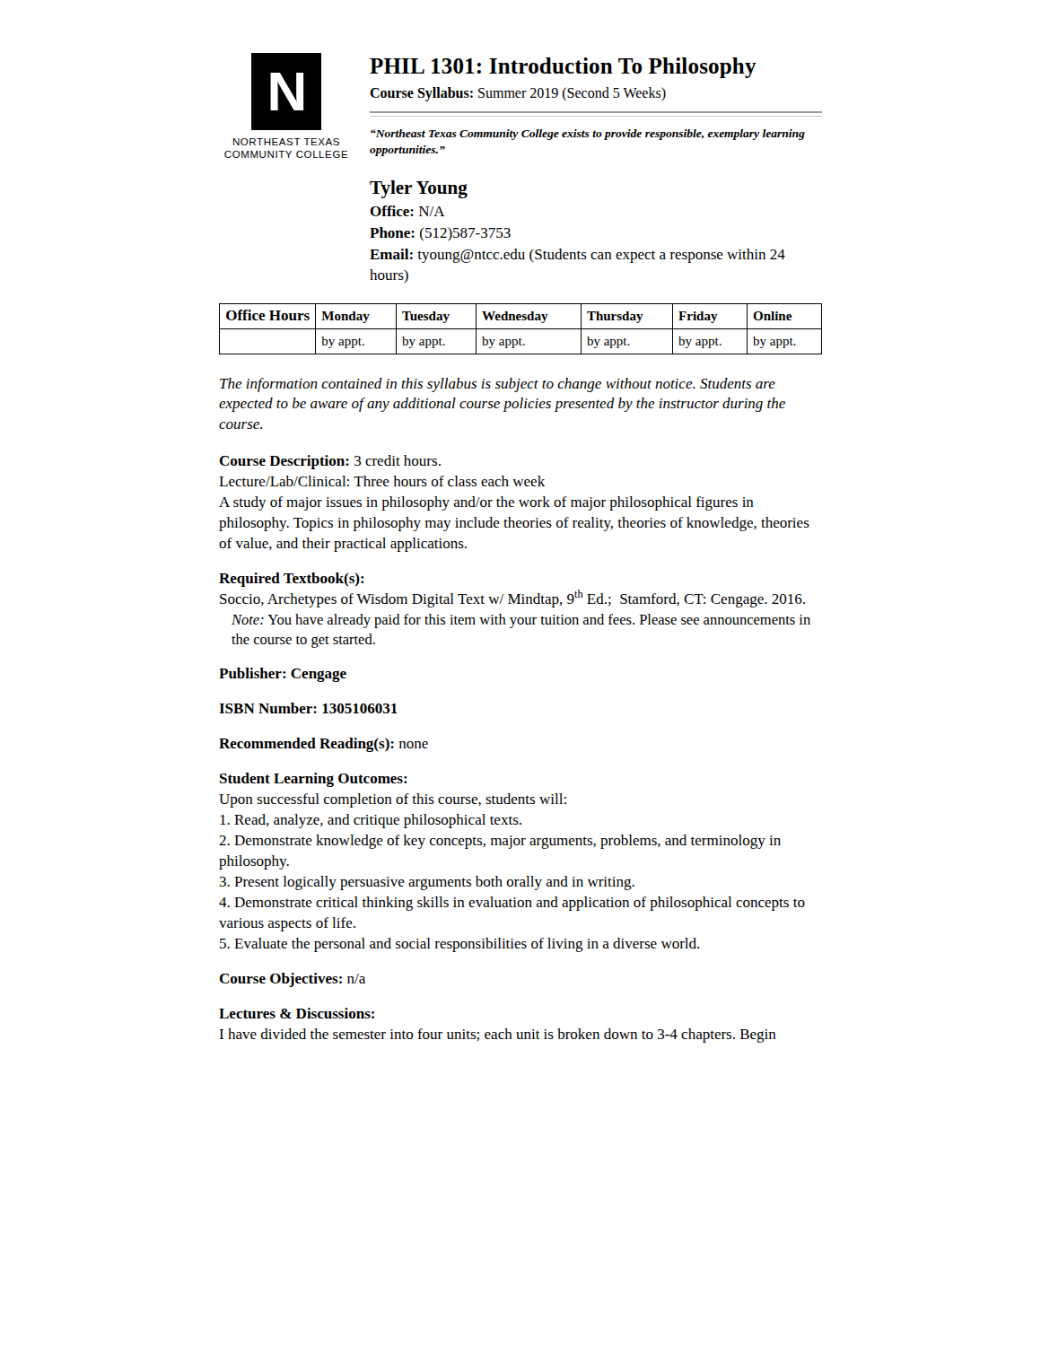N
NORTHEAST TEXAS COMMUNITY COLLEGE
PHIL 1301: Introduction To Philosophy
Course Syllabus: Summer 2019 (Second 5 Weeks)
“Northeast Texas Community College exists to provide responsible, exemplary learning opportunities.”
Tyler Young
Office: N/A
Phone: (512)587-3753
Email: tyoung@ntcc.edu (Students can expect a response within 24 hours)
| Office Hours | Monday | Tuesday | Wednesday | Thursday | Friday | Online |
| | by appt. | by appt. | by appt. | by appt. | by appt. | by appt. |
The information contained in this syllabus is subject to change without notice. Students are expected to be aware of any additional course policies presented by the instructor during the course.
Course Description:
3 credit hours.
Lecture/Lab/Clinical: Three hours of class each week
A study of major issues in philosophy and/or the work of major philosophical figures in philosophy. Topics in philosophy may include theories of reality, theories of knowledge, theories of value, and their practical applications.
Required Textbook(s):
Soccio, Archetypes of Wisdom Digital Text w/ Mindtap, 9th Ed.; Stamford, CT: Cengage. 2016.
Note: You have already paid for this item with your tuition and fees. Please see announcements in the course to get started.
Publisher: Cengage
ISBN Number: 1305106031
Recommended Reading(s):
none
Student Learning Outcomes:
Upon successful completion of this course, students will:
1. Read, analyze, and critique philosophical texts.
2. Demonstrate knowledge of key concepts, major arguments, problems, and terminology in philosophy.
3. Present logically persuasive arguments both orally and in writing.
4. Demonstrate critical thinking skills in evaluation and application of philosophical concepts to various aspects of life.
5. Evaluate the personal and social responsibilities of living in a diverse world.
Course Objectives:
n/a
Lectures & Discussions:
I have divided the semester into four units; each unit is broken down to 3-4 chapters. Begin